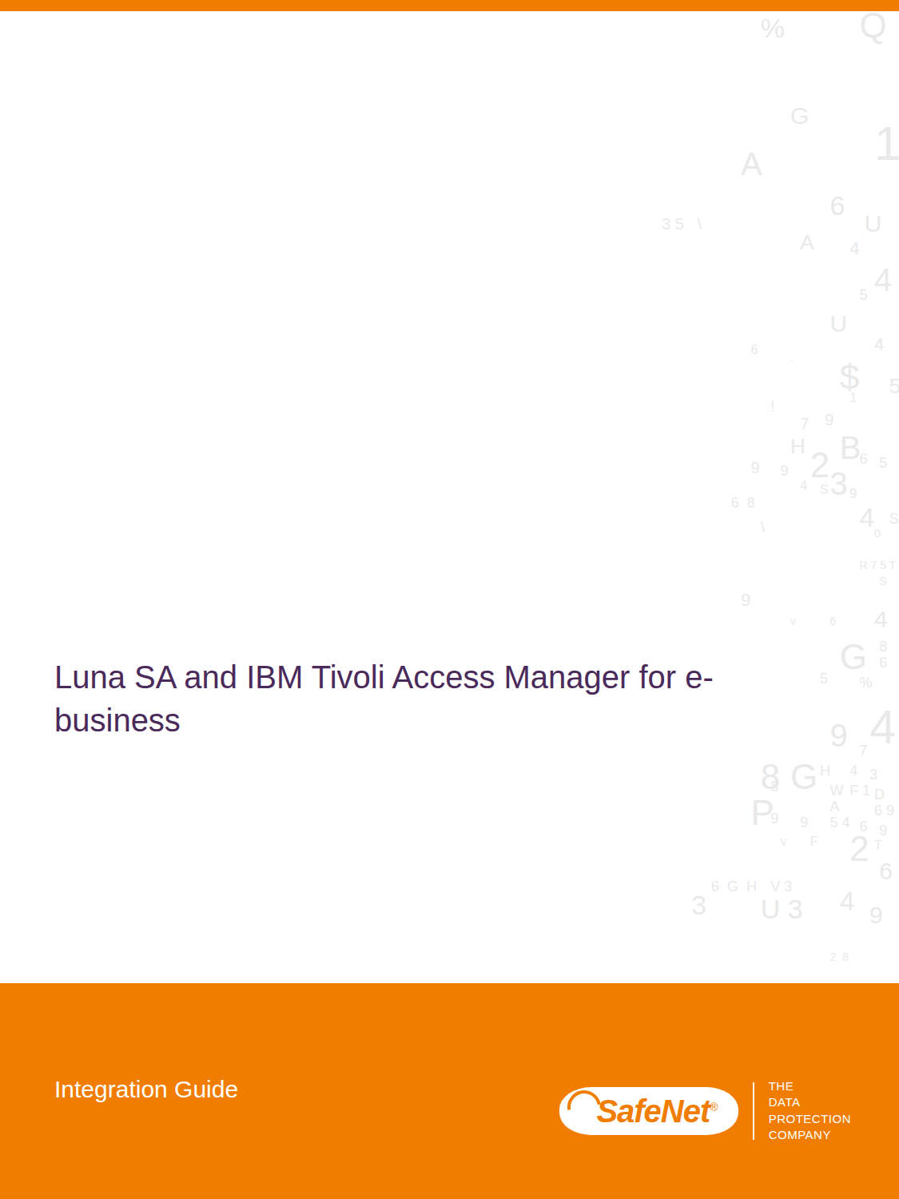% Q G 1 A 6 U 3 5 \ A 4 4 5 U 4 6 . $ 5 1 ! 7 9 H B 2 6 5 9 9 3 4 S 9 6 8 4 S \ 0 R 7 5 T S 9 4 v 6 G 8 6 5 % 4 9 7 8 G H 4 3 8 W F 1 D P A 6 9 9 9 5 4 6 9 2 v F T 6 6 G H V 3 3 U 3 4 9 2 8
Luna SA and IBM Tivoli Access Manager for e-business
Integration Guide
SafeNet®
The
Data
Protection
Company